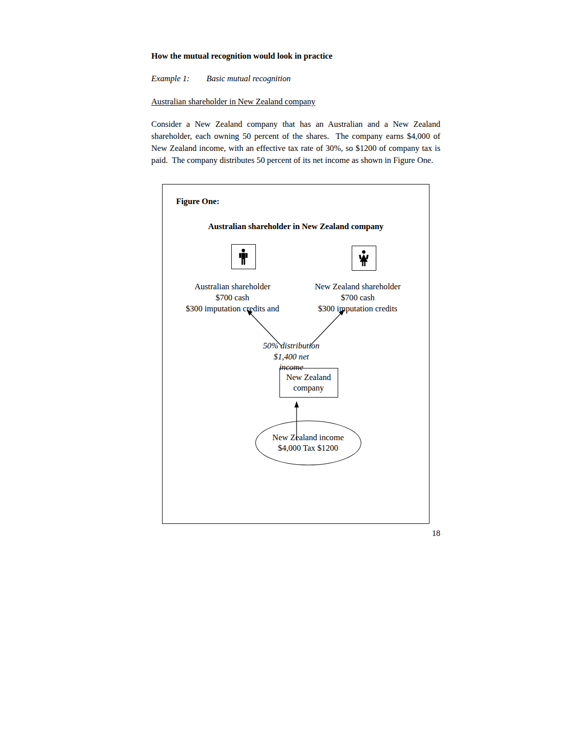How the mutual recognition would look in practice
Example 1: Basic mutual recognition
Australian shareholder in New Zealand company
Consider a New Zealand company that has an Australian and a New Zealand shareholder, each owning 50 percent of the shares. The company earns $4,000 of New Zealand income, with an effective tax rate of 30%, so $1200 of company tax is paid. The company distributes 50 percent of its net income as shown in Figure One.
Figure One:
Australian shareholder in New Zealand company
Australian shareholder
$700 cash
$300 imputation credits and
New Zealand shareholder
$700 cash
$300 imputation credits
50% distribution
$1,400 net
income
New Zealand
company
New Zealand income
$4,000 Tax $1200
18